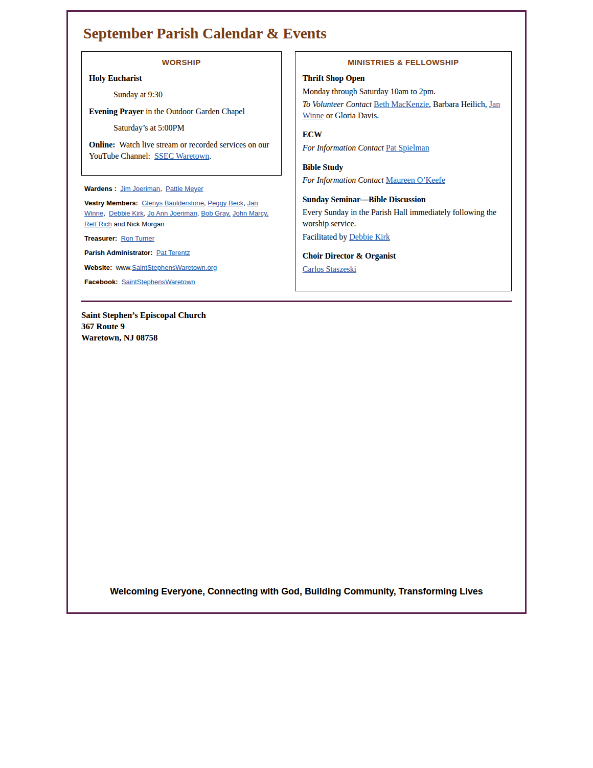September Parish Calendar & Events
WORSHIP
Holy Eucharist
Sunday at 9:30
Evening Prayer in the Outdoor Garden Chapel
Saturday’s at 5:00PM
Online: Watch live stream or recorded services on our YouTube Channel: SSEC Waretown.
Wardens : Jim Joeriman, Pattie Meyer
Vestry Members: Glenys Baulderstone, Peggy Beck, Jan Winne, Debbie Kirk, Jo Ann Joeriman, Bob Gray, John Marcy, Rett Rich and Nick Morgan
Treasurer: Ron Turner
Parish Administrator: Pat Terentz
Website: www.SaintStephensWaretown.org
Facebook: SaintStephensWaretown
MINISTRIES & FELLOWSHIP
Thrift Shop Open
Monday through Saturday 10am to 2pm.
To Volunteer Contact Beth MacKenzie, Barbara Heilich, Jan Winne or Gloria Davis.
ECW
For Information Contact Pat Spielman
Bible Study
For Information Contact Maureen O’Keefe
Sunday Seminar—Bible Discussion
Every Sunday in the Parish Hall immediately following the worship service.
Facilitated by Debbie Kirk
Choir Director & Organist
Carlos Staszeski
Saint Stephen’s Episcopal Church
367 Route 9
Waretown, NJ 08758
Welcoming Everyone, Connecting with God, Building Community, Transforming Lives